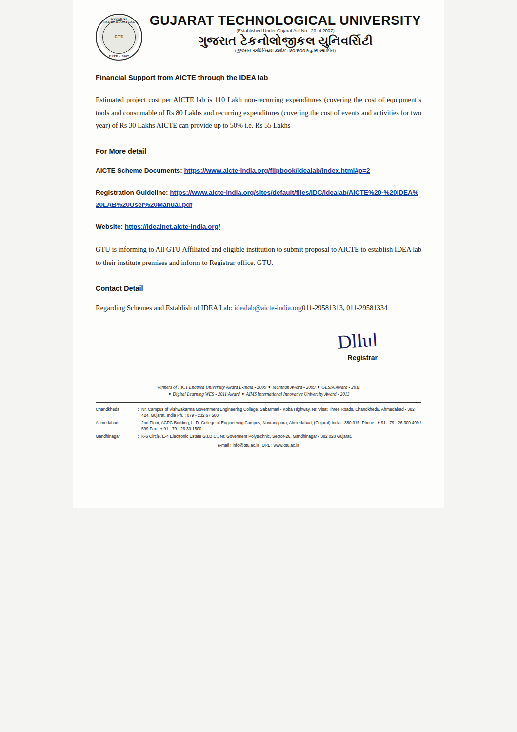GUJARAT TECHNOLOGICAL
GTU
ESTD - 2007
GUJARAT TECHNOLOGICAL UNIVERSITY
(Established Under Gujarat Act No.: 20 of 2007)
ગુજરાત ટેકનોલોજીકલ યુનિવર્સિટી
(ગુજરાત અધિનિયમ ક્રમાંક : ૨૦/૨૦૦૭ દ્વારા સ્થાપિત)
Financial Support from AICTE through the IDEA lab
Estimated project cost per AICTE lab is 110 Lakh non-recurring expenditures (covering the cost of equipment’s tools and consumable of Rs 80 Lakhs and recurring expenditures (covering the cost of events and activities for two year) of Rs 30 Lakhs AICTE can provide up to 50% i.e. Rs 55 Lakhs
For More detail
AICTE Scheme Documents: https://www.aicte-india.org/flipbook/idealab/index.html#p=2
Registration Guideline: https://www.aicte-india.org/sites/default/files/IDC/idealab/AICTE%20-%20IDEA%20LAB%20User%20Manual.pdf
Website: https://idealnet.aicte-india.org/
GTU is informing to All GTU Affiliated and eligible institution to submit proposal to AICTE to establish IDEA lab to their institute premises and inform to Registrar office, GTU.
Contact Detail
Regarding Schemes and Establish of IDEA Lab: idealab@aicte-india.org011-29581313, 011-29581334
Dllul
Registrar
Winners of : ICT Enabled University Award E-India - 2009 ✦ Manthan Award - 2009 ✦ GESIA Award - 2011
✦ Digital Learning WES - 2011 Award ✦ AIMS International Innovative University Award - 2013
| Chandkheda | : | Nr. Campus of Vishwakarma Government Engineering College, Sabarmati - Koba Highway, Nr. Visat Three Roads, Chandkheda, Ahmedabad - 382 424. Gujarat, India Ph. : 079 - 232 67 500 |
| Ahmedabad | : | 2nd Floor, ACPC Building, L. D. College of Engineering Campus, Navrangpura, Ahmedabad, (Gujarat) India - 380 015. Phone : + 91 - 79 - 26 300 499 / 599 Fax : + 91 - 79 - 26 30 1500 |
| Gandhinagar | : | K-6 Circle, E-4 Electronic Estate G.I.D.C., Nr. Goverment Polytechnic, Sector-26, Gandhinagar - 382 028 Gujarat. |
e-mail : info@gtu.ac.in URL : www.gtu.ac.in